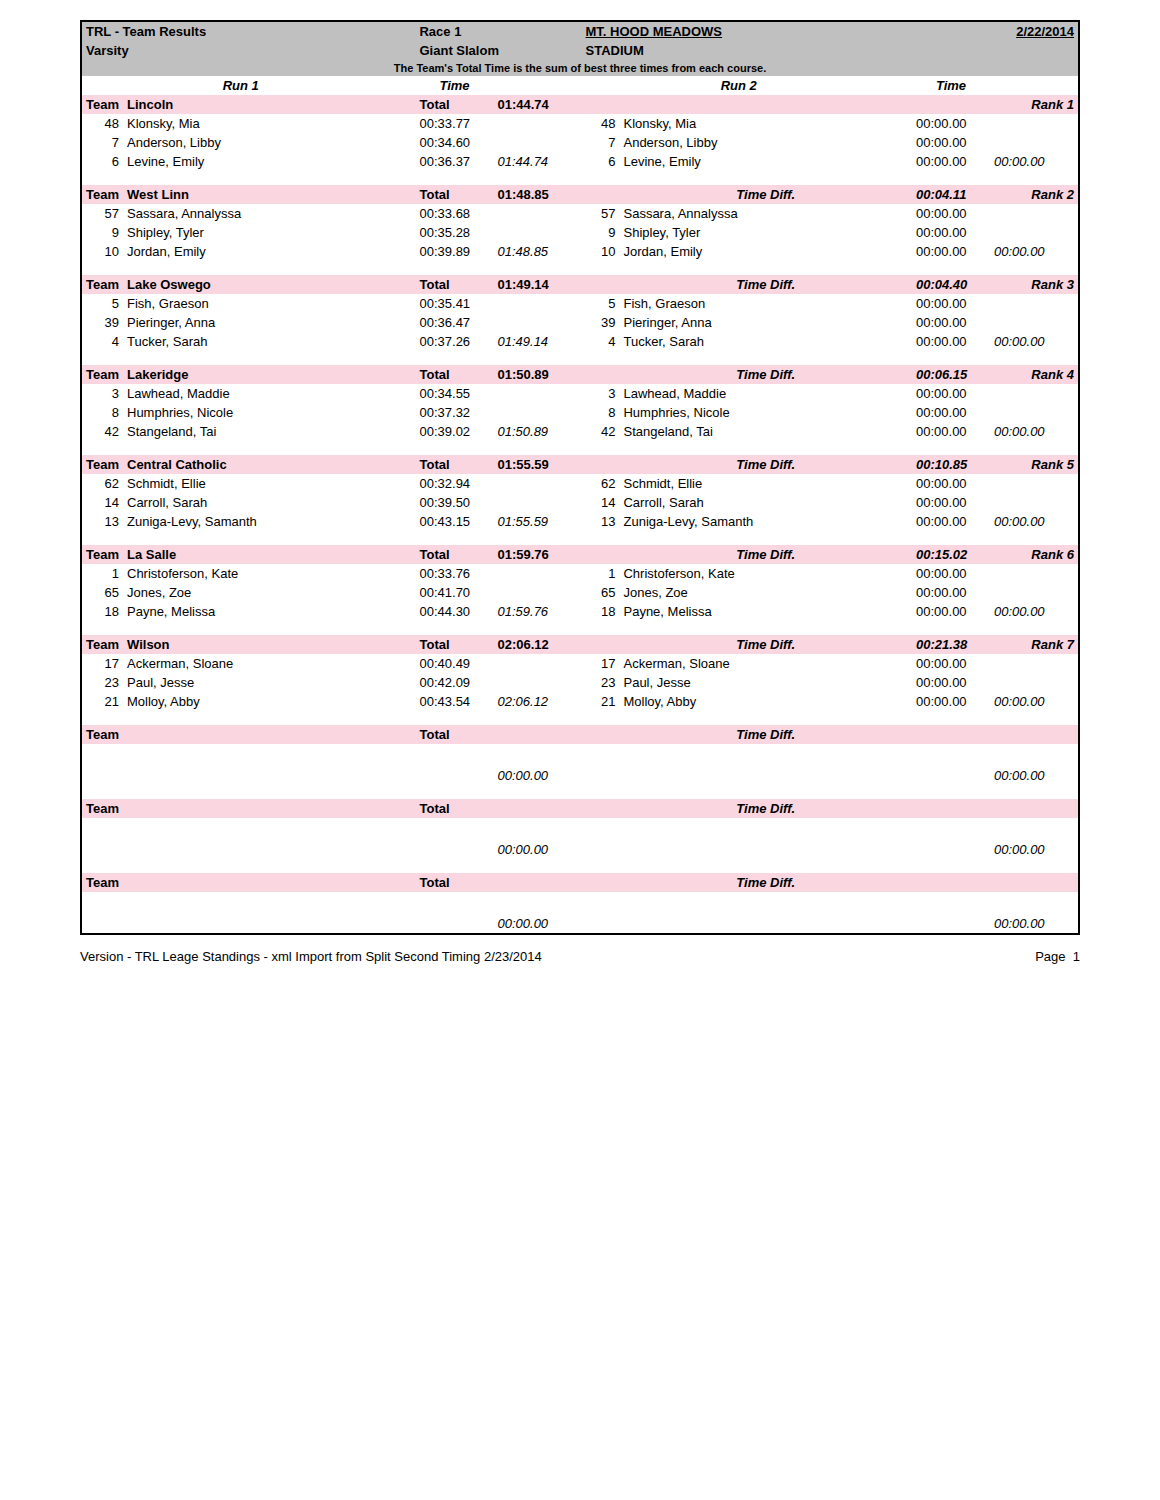| TRL - Team Results | Race 1 | MT. HOOD MEADOWS | 2/22/2014 |
| Varsity | Giant Slalom | STADIUM | |
| The Team's Total Time is the sum of best three times from each course. |
| Run 1 | | Time | | Run 2 | | Time | |
| Team | Lincoln | | Total | 01:44.74 | | | | | Rank 1 |
| 48 | Klonsky, Mia | | 00:33.77 | | 48 | Klonsky, Mia | | 00:00.00 | |
| 7 | Anderson, Libby | | 00:34.60 | | 7 | Anderson, Libby | | 00:00.00 | |
| 6 | Levine, Emily | | 00:36.37 | 01:44.74 | 6 | Levine, Emily | | 00:00.00 | 00:00.00 |
| Team | West Linn | | Total | 01:48.85 | | Time Diff. | 00:04.11 | Rank 2 |
| 57 | Sassara, Annalyssa | | 00:33.68 | | 57 | Sassara, Annalyssa | | 00:00.00 | |
| 9 | Shipley, Tyler | | 00:35.28 | | 9 | Shipley, Tyler | | 00:00.00 | |
| 10 | Jordan, Emily | | 00:39.89 | 01:48.85 | 10 | Jordan, Emily | | 00:00.00 | 00:00.00 |
| Team | Lake Oswego | | Total | 01:49.14 | | Time Diff. | 00:04.40 | Rank 3 |
| 5 | Fish, Graeson | | 00:35.41 | | 5 | Fish, Graeson | | 00:00.00 | |
| 39 | Pieringer, Anna | | 00:36.47 | | 39 | Pieringer, Anna | | 00:00.00 | |
| 4 | Tucker, Sarah | | 00:37.26 | 01:49.14 | 4 | Tucker, Sarah | | 00:00.00 | 00:00.00 |
| Team | Lakeridge | | Total | 01:50.89 | | Time Diff. | 00:06.15 | Rank 4 |
| 3 | Lawhead, Maddie | | 00:34.55 | | 3 | Lawhead, Maddie | | 00:00.00 | |
| 8 | Humphries, Nicole | | 00:37.32 | | 8 | Humphries, Nicole | | 00:00.00 | |
| 42 | Stangeland, Tai | | 00:39.02 | 01:50.89 | 42 | Stangeland, Tai | | 00:00.00 | 00:00.00 |
| Team | Central Catholic | | Total | 01:55.59 | | Time Diff. | 00:10.85 | Rank 5 |
| 62 | Schmidt, Ellie | | 00:32.94 | | 62 | Schmidt, Ellie | | 00:00.00 | |
| 14 | Carroll, Sarah | | 00:39.50 | | 14 | Carroll, Sarah | | 00:00.00 | |
| 13 | Zuniga-Levy, Samanth | | 00:43.15 | 01:55.59 | 13 | Zuniga-Levy, Samanth | | 00:00.00 | 00:00.00 |
| Team | La Salle | | Total | 01:59.76 | | Time Diff. | 00:15.02 | Rank 6 |
| 1 | Christoferson, Kate | | 00:33.76 | | 1 | Christoferson, Kate | | 00:00.00 | |
| 65 | Jones, Zoe | | 00:41.70 | | 65 | Jones, Zoe | | 00:00.00 | |
| 18 | Payne, Melissa | | 00:44.30 | 01:59.76 | 18 | Payne, Melissa | | 00:00.00 | 00:00.00 |
| Team | Wilson | | Total | 02:06.12 | | Time Diff. | 00:21.38 | Rank 7 |
| 17 | Ackerman, Sloane | | 00:40.49 | | 17 | Ackerman, Sloane | | 00:00.00 | |
| 23 | Paul, Jesse | | 00:42.09 | | 23 | Paul, Jesse | | 00:00.00 | |
| 21 | Molloy, Abby | | 00:43.54 | 02:06.12 | 21 | Molloy, Abby | | 00:00.00 | 00:00.00 |
| Team | | | Total | | | Time Diff. | | |
| | | | | 00:00.00 | | | | | 00:00.00 |
| Team | | | Total | | | Time Diff. | | |
| | | | | 00:00.00 | | | | | 00:00.00 |
| Team | | | Total | | | Time Diff. | | |
| | | | | 00:00.00 | | | | | 00:00.00 |
Version - TRL Leage Standings - xml Import from Split Second Timing 2/23/2014
Page 1